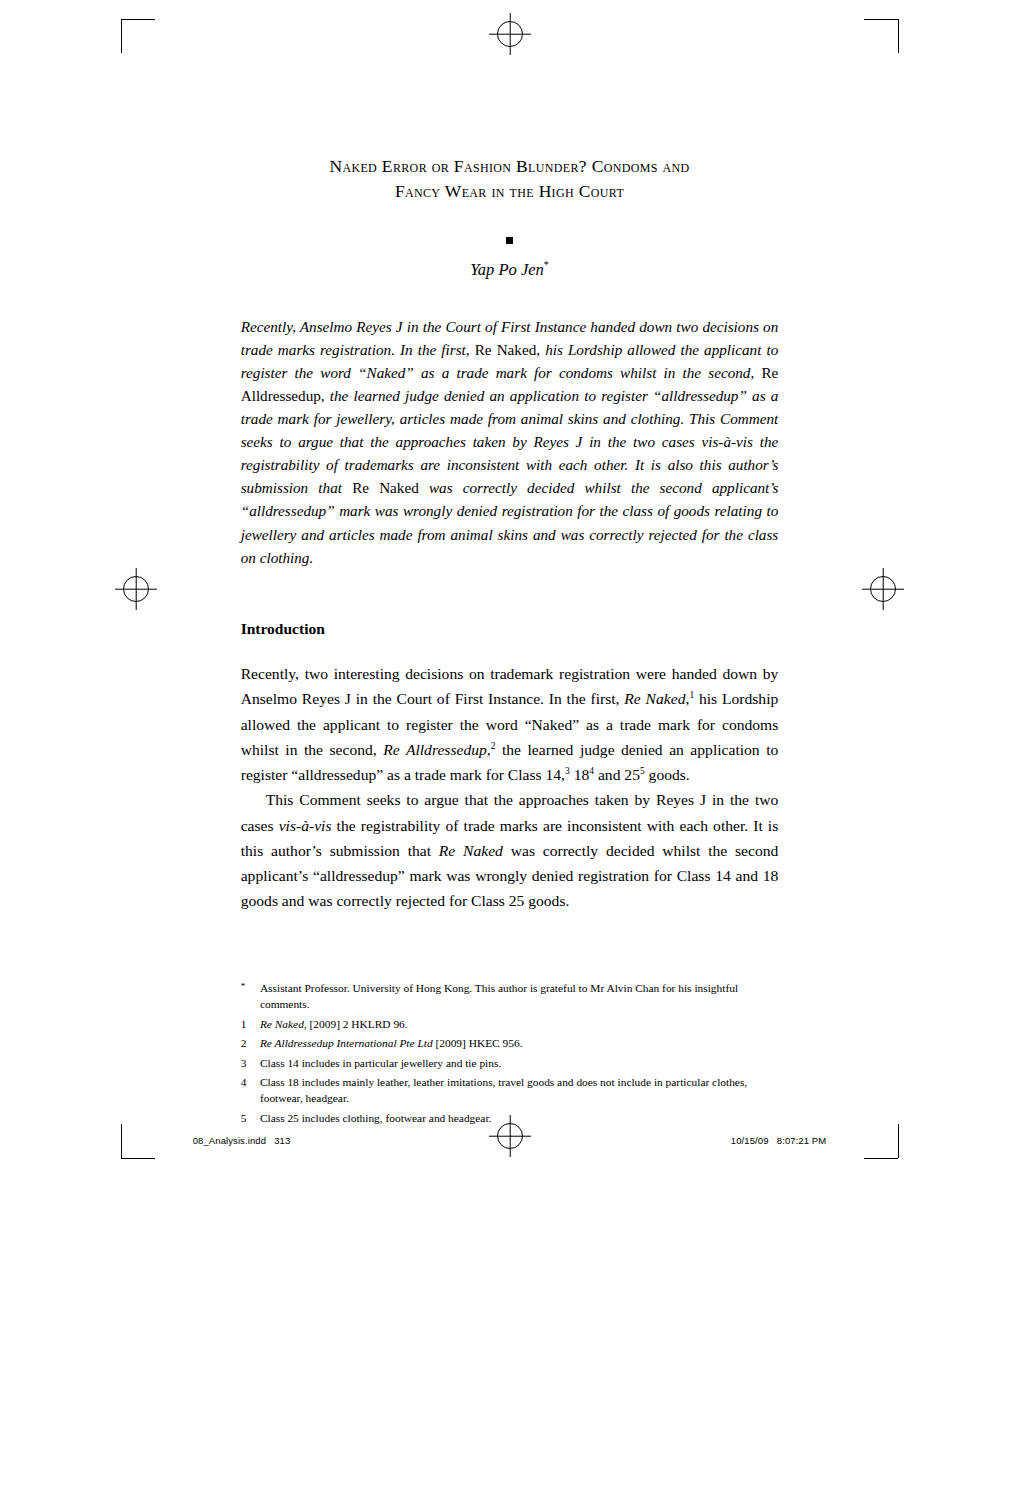Naked Error or Fashion Blunder? Condoms and
Fancy Wear in the High Court
Yap Po Jen*
Recently, Anselmo Reyes J in the Court of First Instance handed down two decisions on trade marks registration. In the first, Re Naked, his Lordship allowed the applicant to register the word “Naked” as a trade mark for condoms whilst in the second, Re Alldressedup, the learned judge denied an application to register “alldressedup” as a trade mark for jewellery, articles made from animal skins and clothing. This Comment seeks to argue that the approaches taken by Reyes J in the two cases vis-à-vis the registrability of trademarks are inconsistent with each other. It is also this author’s submission that Re Naked was correctly decided whilst the second applicant’s “alldressedup” mark was wrongly denied registration for the class of goods relating to jewellery and articles made from animal skins and was correctly rejected for the class on clothing.
Introduction
Recently, two interesting decisions on trademark registration were handed down by Anselmo Reyes J in the Court of First Instance. In the first, Re Naked,1 his Lordship allowed the applicant to register the word “Naked” as a trade mark for condoms whilst in the second, Re Alldressedup,2 the learned judge denied an application to register “alldressedup” as a trade mark for Class 14,3 184 and 255 goods.
This Comment seeks to argue that the approaches taken by Reyes J in the two cases vis-à-vis the registrability of trade marks are inconsistent with each other. It is this author’s submission that Re Naked was correctly decided whilst the second applicant’s “alldressedup” mark was wrongly denied registration for Class 14 and 18 goods and was correctly rejected for Class 25 goods.
*
Assistant Professor. University of Hong Kong. This author is grateful to Mr Alvin Chan for his insightful comments.
1
Re Naked, [2009] 2 HKLRD 96.
2
Re Alldressedup International Pte Ltd [2009] HKEC 956.
3
Class 14 includes in particular jewellery and tie pins.
4
Class 18 includes mainly leather, leather imitations, travel goods and does not include in particular clothes, footwear, headgear.
5
Class 25 includes clothing, footwear and headgear.
08_Analysis.indd 313
10/15/09 8:07:21 PM